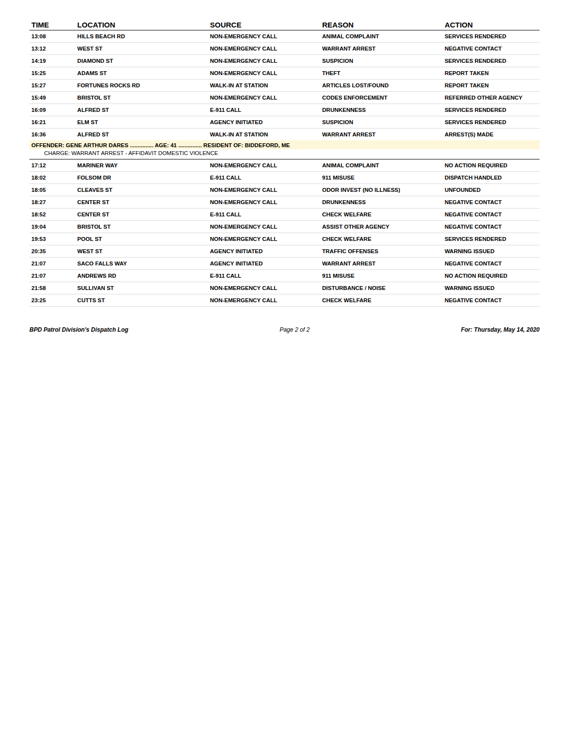| TIME | LOCATION | SOURCE | REASON | ACTION |
| --- | --- | --- | --- | --- |
| 13:08 | HILLS BEACH RD | NON-EMERGENCY CALL | ANIMAL COMPLAINT | SERVICES RENDERED |
| 13:12 | WEST ST | NON-EMERGENCY CALL | WARRANT ARREST | NEGATIVE CONTACT |
| 14:19 | DIAMOND ST | NON-EMERGENCY CALL | SUSPICION | SERVICES RENDERED |
| 15:25 | ADAMS ST | NON-EMERGENCY CALL | THEFT | REPORT TAKEN |
| 15:27 | FORTUNES ROCKS RD | WALK-IN AT STATION | ARTICLES LOST/FOUND | REPORT TAKEN |
| 15:49 | BRISTOL ST | NON-EMERGENCY CALL | CODES ENFORCEMENT | REFERRED OTHER AGENCY |
| 16:09 | ALFRED ST | E-911 CALL | DRUNKENNESS | SERVICES RENDERED |
| 16:21 | ELM ST | AGENCY INITIATED | SUSPICION | SERVICES RENDERED |
| 16:36 | ALFRED ST | WALK-IN AT STATION | WARRANT ARREST | ARREST(S) MADE |
| OFFENDER: GENE ARTHUR DARES ............... AGE: 41 ............... RESIDENT OF: BIDDEFORD, ME |
| CHARGE: WARRANT ARREST - AFFIDAVIT DOMESTIC VIOLENCE |
| 17:12 | MARINER WAY | NON-EMERGENCY CALL | ANIMAL COMPLAINT | NO ACTION REQUIRED |
| 18:02 | FOLSOM DR | E-911 CALL | 911 MISUSE | DISPATCH HANDLED |
| 18:05 | CLEAVES ST | NON-EMERGENCY CALL | ODOR INVEST (NO ILLNESS) | UNFOUNDED |
| 18:27 | CENTER ST | NON-EMERGENCY CALL | DRUNKENNESS | NEGATIVE CONTACT |
| 18:52 | CENTER ST | E-911 CALL | CHECK WELFARE | NEGATIVE CONTACT |
| 19:04 | BRISTOL ST | NON-EMERGENCY CALL | ASSIST OTHER AGENCY | NEGATIVE CONTACT |
| 19:53 | POOL ST | NON-EMERGENCY CALL | CHECK WELFARE | SERVICES RENDERED |
| 20:35 | WEST ST | AGENCY INITIATED | TRAFFIC OFFENSES | WARNING ISSUED |
| 21:07 | SACO FALLS WAY | AGENCY INITIATED | WARRANT ARREST | NEGATIVE CONTACT |
| 21:07 | ANDREWS RD | E-911 CALL | 911 MISUSE | NO ACTION REQUIRED |
| 21:58 | SULLIVAN ST | NON-EMERGENCY CALL | DISTURBANCE / NOISE | WARNING ISSUED |
| 23:25 | CUTTS ST | NON-EMERGENCY CALL | CHECK WELFARE | NEGATIVE CONTACT |
BPD Patrol Division's Dispatch Log
Page 2 of 2
For: Thursday, May 14, 2020